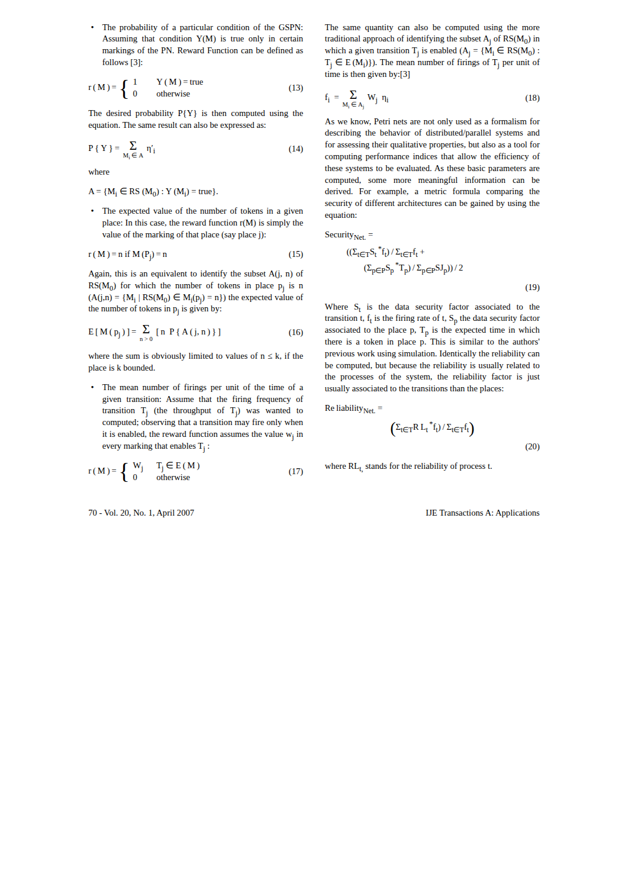The probability of a particular condition of the GSPN: Assuming that condition Y(M) is true only in certain markings of the PN. Reward Function can be defined as follows [3]:
r ( M ) = { 1 Y ( M ) = true 0 otherwise
(13)
The desired probability P{Y} is then computed using the equation. The same result can also be expressed as:
P { Y } = Σ Mi ∈ A η′i
(14)
where
A = {Mi ∈ RS (M0) : Y (Mi) = true}.
The expected value of the number of tokens in a given place: In this case, the reward function r(M) is simply the value of the marking of that place (say place j):
r ( M ) = n if M (Pj) = n
(15)
Again, this is an equivalent to identify the subset A(j, n) of RS(M0) for which the number of tokens in place pj is n (A(j,n) = {Mi | RS(M0) ∈ Mi(pj) = n}) the expected value of the number of tokens in pj is given by:
E [ M ( pj ) ] = Σ n > 0 [ n P { A ( j, n ) } ]
(16)
where the sum is obviously limited to values of n ≤ k, if the place is k bounded.
The mean number of firings per unit of the time of a given transition: Assume that the firing frequency of transition Tj (the throughput of Tj) was wanted to computed; observing that a transition may fire only when it is enabled, the reward function assumes the value wj in every marking that enables Tj :
r ( M ) = { Wj Tj ∈ E ( M ) 0 otherwise
(17)
The same quantity can also be computed using the more traditional approach of identifying the subset Aj of RS(M0) in which a given transition Tj is enabled (Aj = {Mi ∈ RS(M0) : Tj ∈ E (Mi)}). The mean number of firings of Tj per unit of time is then given by:[3]
fi = Σ Mi ∈ Aj Wj ηi
(18)
As we know, Petri nets are not only used as a formalism for describing the behavior of distributed/parallel systems and for assessing their qualitative properties, but also as a tool for computing performance indices that allow the efficiency of these systems to be evaluated. As these basic parameters are computed, some more meaningful information can be derived. For example, a metric formula comparing the security of different architectures can be gained by using the equation:
SecurityNet. =
((Σt∈TSt *ft) / Σt∈Tft +
(Σp∈PSp *Tp) / Σp∈PSJp)) / 2
(19)
Where St is the data security factor associated to the transition t, ft is the firing rate of t, Sp the data security factor associated to the place p, Tp is the expected time in which there is a token in place p. This is similar to the authors' previous work using simulation. Identically the reliability can be computed, but because the reliability is usually related to the processes of the system, the reliability factor is just usually associated to the transitions than the places:
Re liabilityNet. =
(Σt∈TR Lt *ft) / Σt∈Tft)
(20)
where RLt, stands for the reliability of process t.
70 - Vol. 20, No. 1, April 2007
IJE Transactions A: Applications